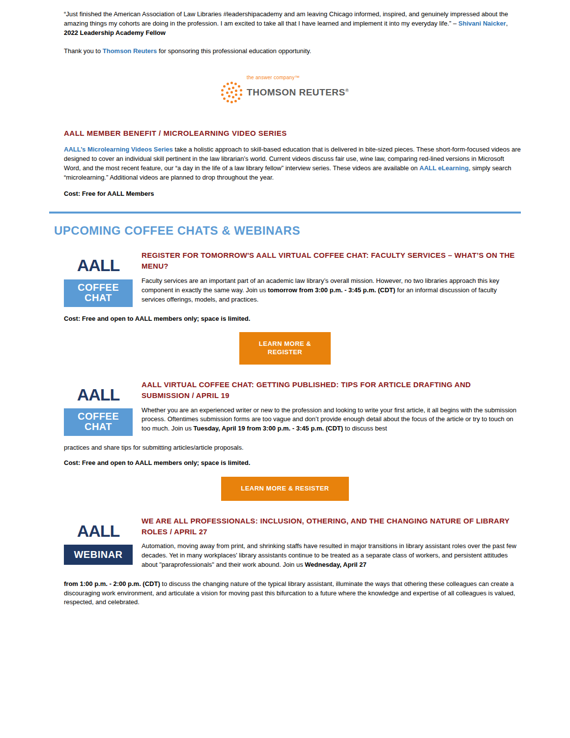“Just finished the American Association of Law Libraries #leadershipacademy and am leaving Chicago informed, inspired, and genuinely impressed about the amazing things my cohorts are doing in the profession. I am excited to take all that I have learned and implement it into my everyday life.” – Shivani Naicker, 2022 Leadership Academy Fellow
Thank you to Thomson Reuters for sponsoring this professional education opportunity.
the answer company™
THOMSON REUTERS®
AALL MEMBER BENEFIT / MICROLEARNING VIDEO SERIES
AALL’s Microlearning Videos Series take a holistic approach to skill-based education that is delivered in bite-sized pieces. These short-form-focused videos are designed to cover an individual skill pertinent in the law librarian’s world. Current videos discuss fair use, wine law, comparing red-lined versions in Microsoft Word, and the most recent feature, our “a day in the life of a law library fellow” interview series. These videos are available on AALL eLearning, simply search “microlearning.” Additional videos are planned to drop throughout the year.
Cost: Free for AALL Members
UPCOMING COFFEE CHATS & WEBINARS
AALL
COFFEE
CHAT
REGISTER FOR TOMORROW'S AALL VIRTUAL COFFEE CHAT: FACULTY SERVICES – WHAT’S ON THE MENU?
Faculty services are an important part of an academic law library’s overall mission. However, no two libraries approach this key component in exactly the same way. Join us tomorrow from 3:00 p.m. - 3:45 p.m. (CDT) for an informal discussion of faculty services offerings, models, and practices.
Cost: Free and open to AALL members only; space is limited.
LEARN MORE &
REGISTER
AALL
COFFEE
CHAT
AALL VIRTUAL COFFEE CHAT: GETTING PUBLISHED: TIPS FOR ARTICLE DRAFTING AND SUBMISSION / APRIL 19
Whether you are an experienced writer or new to the profession and looking to write your first article, it all begins with the submission process. Oftentimes submission forms are too vague and don’t provide enough detail about the focus of the article or try to touch on too much. Join us Tuesday, April 19 from 3:00 p.m. - 3:45 p.m. (CDT) to discuss best
practices and share tips for submitting articles/article proposals.
Cost: Free and open to AALL members only; space is limited.
LEARN MORE & RESISTER
AALL
WEBINAR
WE ARE ALL PROFESSIONALS: INCLUSION, OTHERING, AND THE CHANGING NATURE OF LIBRARY ROLES / APRIL 27
Automation, moving away from print, and shrinking staffs have resulted in major transitions in library assistant roles over the past few decades. Yet in many workplaces' library assistants continue to be treated as a separate class of workers, and persistent attitudes about "paraprofessionals" and their work abound. Join us Wednesday, April 27
from 1:00 p.m. - 2:00 p.m. (CDT) to discuss the changing nature of the typical library assistant, illuminate the ways that othering these colleagues can create a discouraging work environment, and articulate a vision for moving past this bifurcation to a future where the knowledge and expertise of all colleagues is valued, respected, and celebrated.